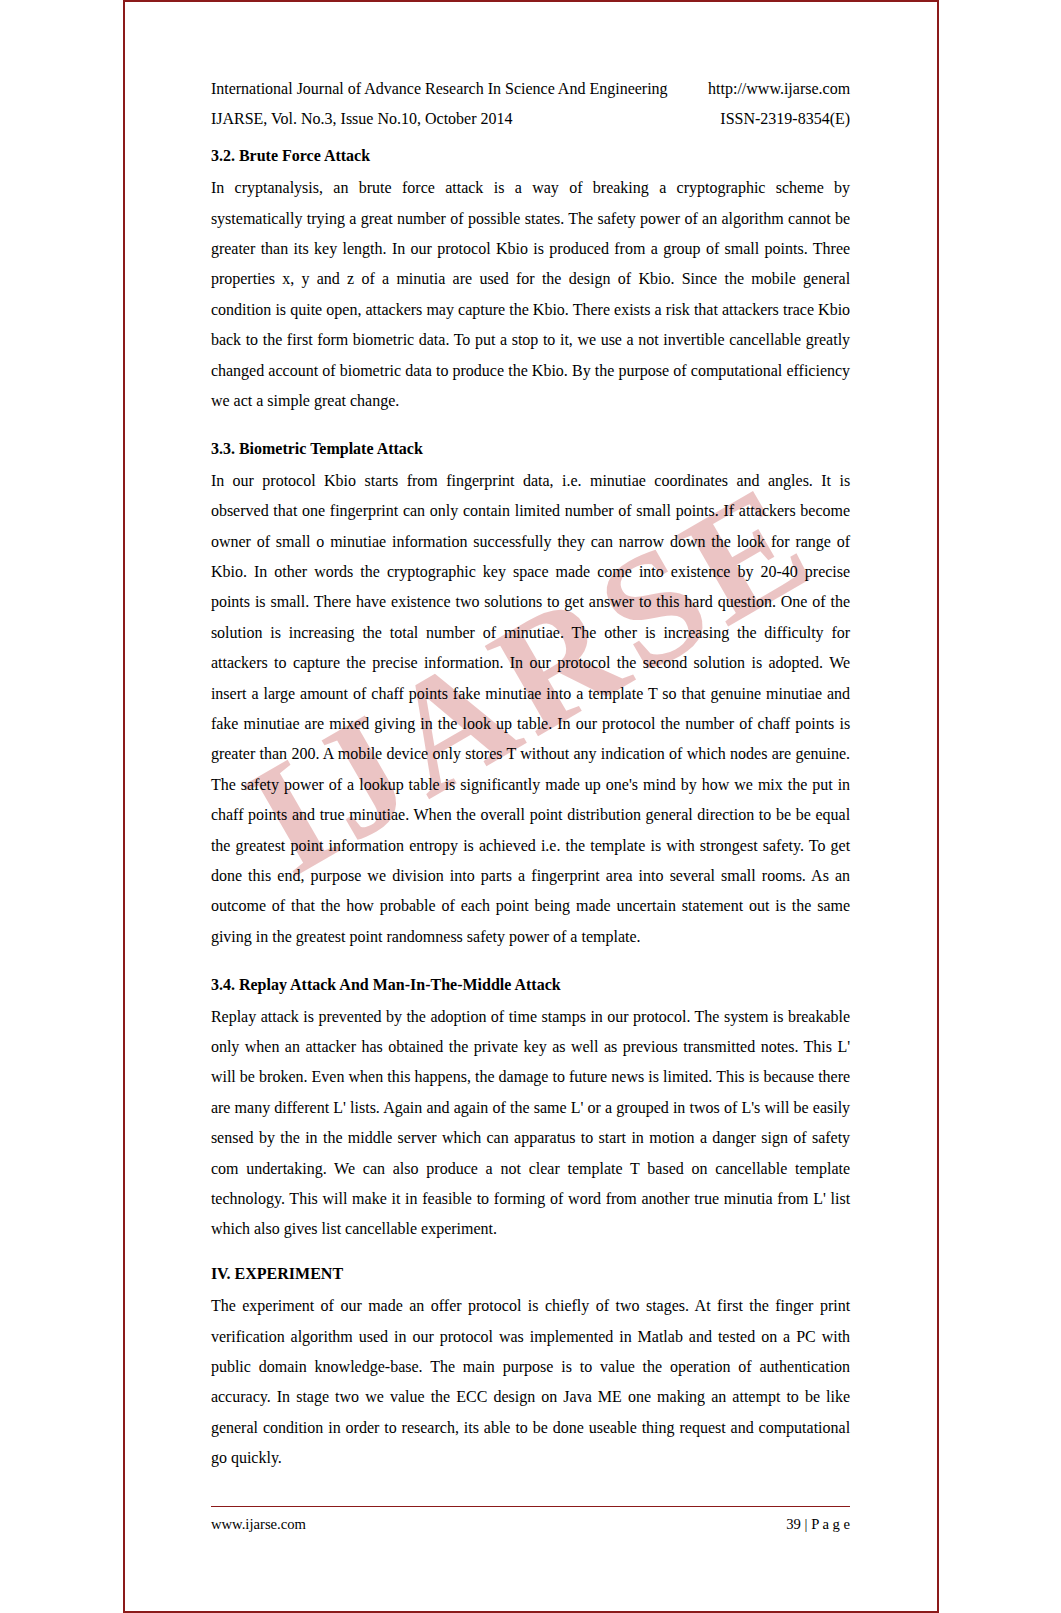IJARSE
International Journal of Advance Research In Science And Engineering
http://www.ijarse.com
IJARSE, Vol. No.3, Issue No.10, October 2014
ISSN-2319-8354(E)
3.2. Brute Force Attack
In cryptanalysis, an brute force attack is a way of breaking a cryptographic scheme by systematically trying a great number of possible states. The safety power of an algorithm cannot be greater than its key length. In our protocol Kbio is produced from a group of small points. Three properties x, y and z of a minutia are used for the design of Kbio. Since the mobile general condition is quite open, attackers may capture the Kbio. There exists a risk that attackers trace Kbio back to the first form biometric data. To put a stop to it, we use a not invertible cancellable greatly changed account of biometric data to produce the Kbio. By the purpose of computational efficiency we act a simple great change.
3.3. Biometric Template Attack
In our protocol Kbio starts from fingerprint data, i.e. minutiae coordinates and angles. It is observed that one fingerprint can only contain limited number of small points. If attackers become owner of small o minutiae information successfully they can narrow down the look for range of Kbio. In other words the cryptographic key space made come into existence by 20-40 precise points is small. There have existence two solutions to get answer to this hard question. One of the solution is increasing the total number of minutiae. The other is increasing the difficulty for attackers to capture the precise information. In our protocol the second solution is adopted. We insert a large amount of chaff points fake minutiae into a template T so that genuine minutiae and fake minutiae are mixed giving in the look up table. In our protocol the number of chaff points is greater than 200. A mobile device only stores T without any indication of which nodes are genuine. The safety power of a lookup table is significantly made up one's mind by how we mix the put in chaff points and true minutiae. When the overall point distribution general direction to be be equal the greatest point information entropy is achieved i.e. the template is with strongest safety. To get done this end, purpose we division into parts a fingerprint area into several small rooms. As an outcome of that the how probable of each point being made uncertain statement out is the same giving in the greatest point randomness safety power of a template.
3.4. Replay Attack And Man-In-The-Middle Attack
Replay attack is prevented by the adoption of time stamps in our protocol. The system is breakable only when an attacker has obtained the private key as well as previous transmitted notes. This L' will be broken. Even when this happens, the damage to future news is limited. This is because there are many different L' lists. Again and again of the same L' or a grouped in twos of L's will be easily sensed by the in the middle server which can apparatus to start in motion a danger sign of safety com undertaking. We can also produce a not clear template T based on cancellable template technology. This will make it in feasible to forming of word from another true minutia from L' list which also gives list cancellable experiment.
IV. EXPERIMENT
The experiment of our made an offer protocol is chiefly of two stages. At first the finger print verification algorithm used in our protocol was implemented in Matlab and tested on a PC with public domain knowledge-base. The main purpose is to value the operation of authentication accuracy. In stage two we value the ECC design on Java ME one making an attempt to be like general condition in order to research, its able to be done useable thing request and computational go quickly.
www.ijarse.com
39 | P a g e